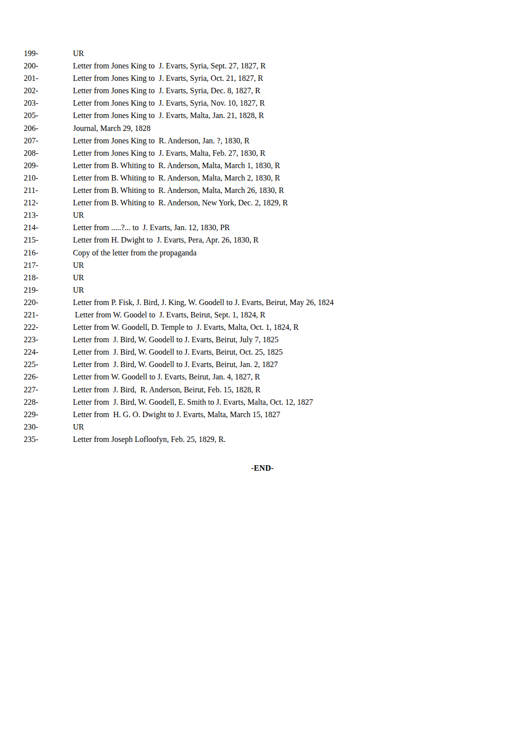199-UR
200-Letter from Jones King to J. Evarts, Syria, Sept. 27, 1827, R
201-Letter from Jones King to J. Evarts, Syria, Oct. 21, 1827, R
202-Letter from Jones King to J. Evarts, Syria, Dec. 8, 1827, R
203-Letter from Jones King to J. Evarts, Syria, Nov. 10, 1827, R
205-Letter from Jones King to J. Evarts, Malta, Jan. 21, 1828, R
206-Journal, March 29, 1828
207-Letter from Jones King to R. Anderson, Jan. ?, 1830, R
208-Letter from Jones King to J. Evarts, Malta, Feb. 27, 1830, R
209-Letter from B. Whiting to R. Anderson, Malta, March 1, 1830, R
210-Letter from B. Whiting to R. Anderson, Malta, March 2, 1830, R
211-Letter from B. Whiting to R. Anderson, Malta, March 26, 1830, R
212-Letter from B. Whiting to R. Anderson, New York, Dec. 2, 1829, R
213-UR
214-Letter from .....?... to J. Evarts, Jan. 12, 1830, PR
215-Letter from H. Dwight to J. Evarts, Pera, Apr. 26, 1830, R
216-Copy of the letter from the propaganda
217-UR
218-UR
219-UR
220-Letter from P. Fisk, J. Bird, J. King, W. Goodell to J. Evarts, Beirut, May 26, 1824
221- Letter from W. Goodel to J. Evarts, Beirut, Sept. 1, 1824, R
222-Letter from W. Goodell, D. Temple to J. Evarts, Malta, Oct. 1, 1824, R
223-Letter from J. Bird, W. Goodell to J. Evarts, Beirut, July 7, 1825
224-Letter from J. Bird, W. Goodell to J. Evarts, Beirut, Oct. 25, 1825
225-Letter from J. Bird, W. Goodell to J. Evarts, Beirut, Jan. 2, 1827
226-Letter from W. Goodell to J. Evarts, Beirut, Jan. 4, 1827, R
227-Letter from J. Bird, R. Anderson, Beirut, Feb. 15, 1828, R
228-Letter from J. Bird, W. Goodell, E. Smith to J. Evarts, Malta, Oct. 12, 1827
229-Letter from H. G. O. Dwight to J. Evarts, Malta, March 15, 1827
230-UR
235-Letter from Joseph Lofloofyn, Feb. 25, 1829, R.
-END-